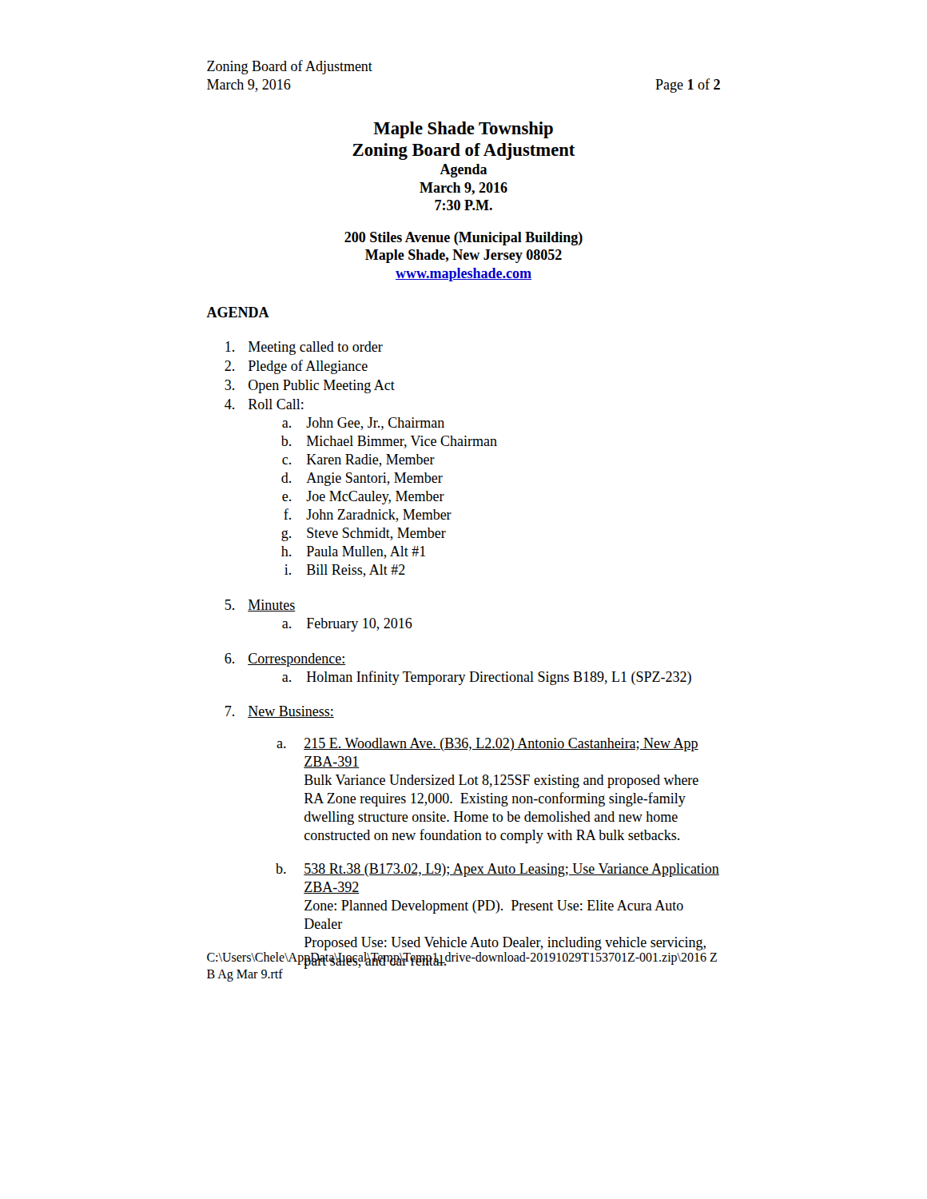| Zoning Board of Adjustment | |
| March 9, 2016 | Page 1 of 2 |
Maple Shade Township
Zoning Board of Adjustment
Agenda
March 9, 2016
7:30 P.M.
200 Stiles Avenue (Municipal Building)
Maple Shade, New Jersey 08052
www.mapleshade.com
AGENDA
Meeting called to order
Pledge of Allegiance
Open Public Meeting Act
Roll Call:
John Gee, Jr., Chairman
Michael Bimmer, Vice Chairman
Karen Radie, Member
Angie Santori, Member
Joe McCauley, Member
John Zaradnick, Member
Steve Schmidt, Member
Paula Mullen, Alt #1
Bill Reiss, Alt #2
Minutes
February 10, 2016
Correspondence:
Holman Infinity Temporary Directional Signs B189, L1 (SPZ-232)
New Business:
215 E. Woodlawn Ave. (B36, L2.02) Antonio Castanheira; New App ZBA-391 Bulk Variance Undersized Lot 8,125SF existing and proposed where RA Zone requires 12,000. Existing non-conforming single-family dwelling structure onsite. Home to be demolished and new home constructed on new foundation to comply with RA bulk setbacks.
538 Rt.38 (B173.02, L9); Apex Auto Leasing; Use Variance Application ZBA-392 Zone: Planned Development (PD). Present Use: Elite Acura Auto Dealer Proposed Use: Used Vehicle Auto Dealer, including vehicle servicing, part sales, and car rental.
C:\Users\Chele\AppData\Local\Temp\Temp1_drive-download-20191029T153701Z-001.zip\2016 ZB Ag Mar 9.rtf